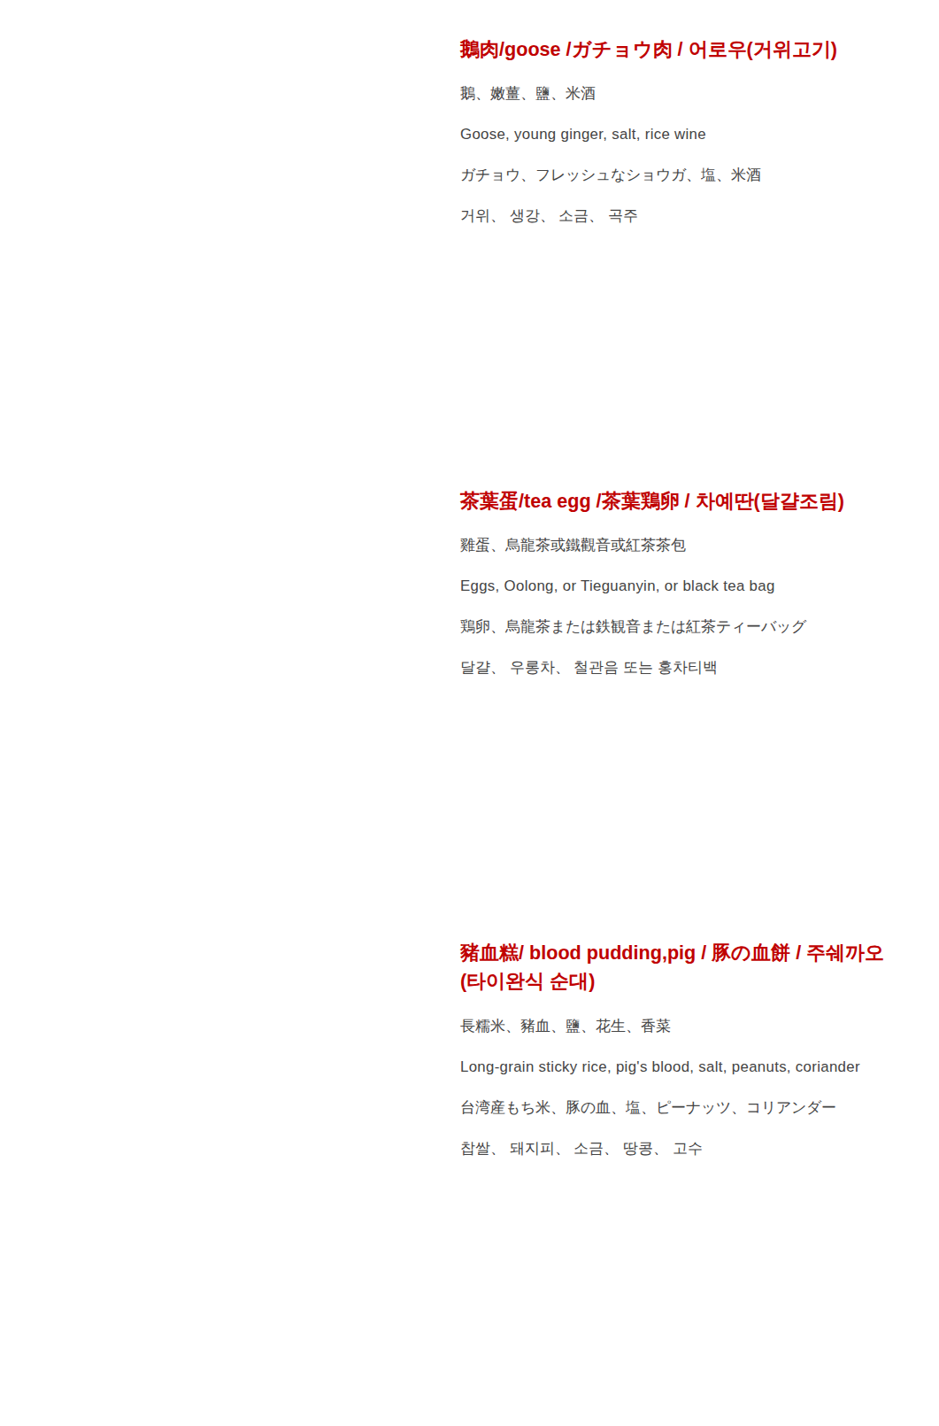鵝肉/goose /ガチョウ肉 / 어로우(거위고기)
鵝、嫩薑、鹽、米酒
Goose, young ginger, salt, rice wine
ガチョウ、フレッシュなショウガ、塩、米酒
거위、 생강、 소금、 곡주
茶葉蛋/tea egg /茶葉鶏卵 / 차예딴(달걀조림)
雞蛋、烏龍茶或鐵觀音或紅茶茶包
Eggs, Oolong, or Tieguanyin, or black tea bag
鶏卵、烏龍茶または鉄観音または紅茶ティーバッグ
달걀、 우롱차、 철관음 또는 홍차티백
豬血糕/ blood pudding,pig / 豚の血餅 / 주쉐까오
(타이완식 순대)
長糯米、豬血、鹽、花生、香菜
Long-grain sticky rice, pig's blood, salt, peanuts, coriander
台湾産もち米、豚の血、塩、ピーナッツ、コリアンダー
찹쌀、 돼지피、 소금、 땅콩、 고수